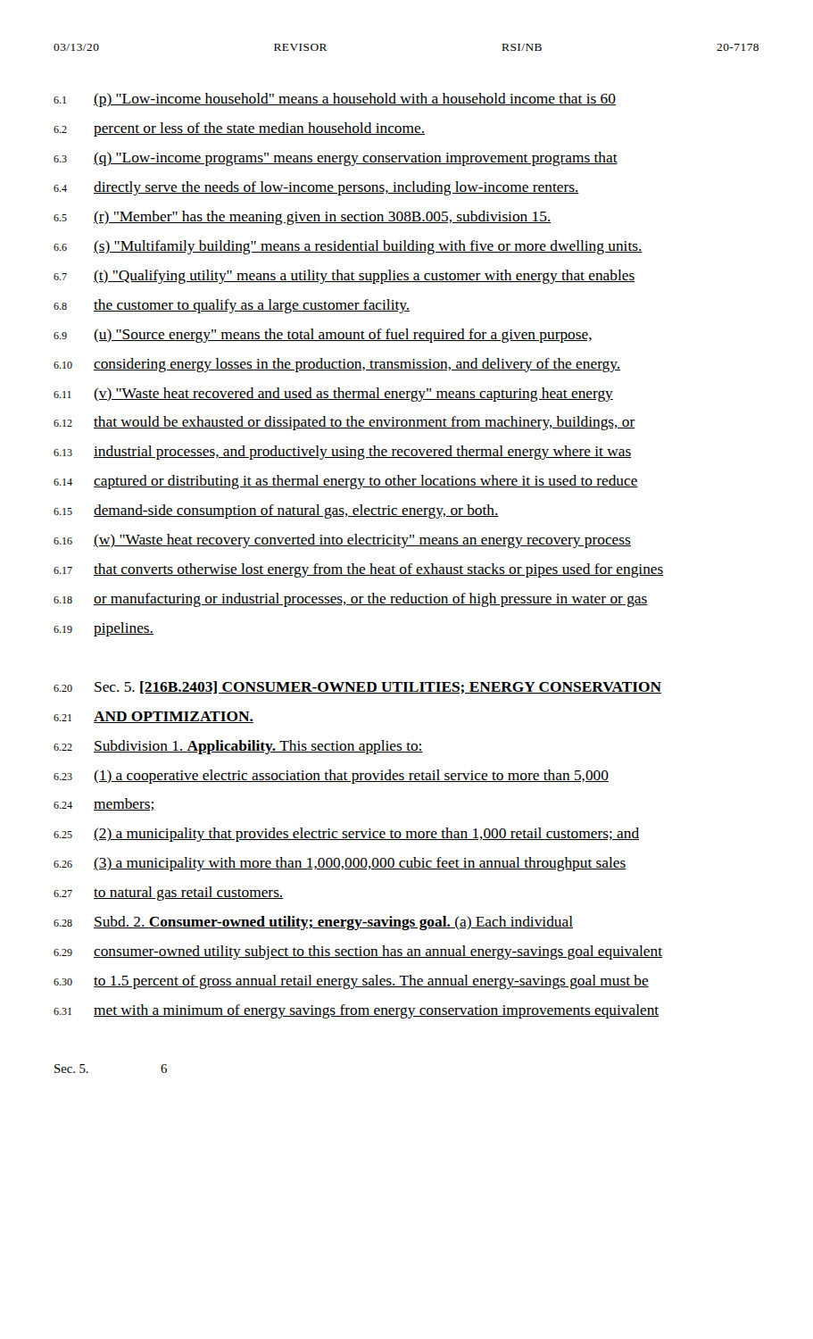03/13/20 REVISOR RSI/NB 20-7178
6.1
(p) "Low-income household" means a household with a household income that is 60
6.2
percent or less of the state median household income.
6.3
(q) "Low-income programs" means energy conservation improvement programs that
6.4
directly serve the needs of low-income persons, including low-income renters.
6.5
(r) "Member" has the meaning given in section 308B.005, subdivision 15.
6.6
(s) "Multifamily building" means a residential building with five or more dwelling units.
6.7
(t) "Qualifying utility" means a utility that supplies a customer with energy that enables
6.8
the customer to qualify as a large customer facility.
6.9
(u) "Source energy" means the total amount of fuel required for a given purpose,
6.10
considering energy losses in the production, transmission, and delivery of the energy.
6.11
(v) "Waste heat recovered and used as thermal energy" means capturing heat energy
6.12
that would be exhausted or dissipated to the environment from machinery, buildings, or
6.13
industrial processes, and productively using the recovered thermal energy where it was
6.14
captured or distributing it as thermal energy to other locations where it is used to reduce
6.15
demand-side consumption of natural gas, electric energy, or both.
6.16
(w) "Waste heat recovery converted into electricity" means an energy recovery process
6.17
that converts otherwise lost energy from the heat of exhaust stacks or pipes used for engines
6.18
or manufacturing or industrial processes, or the reduction of high pressure in water or gas
6.19
pipelines.
6.20
Sec. 5. [216B.2403] CONSUMER-OWNED UTILITIES; ENERGY CONSERVATION
6.21
AND OPTIMIZATION.
6.22
Subdivision 1. Applicability. This section applies to:
6.23
(1) a cooperative electric association that provides retail service to more than 5,000
6.24
members;
6.25
(2) a municipality that provides electric service to more than 1,000 retail customers; and
6.26
(3) a municipality with more than 1,000,000,000 cubic feet in annual throughput sales
6.27
to natural gas retail customers.
6.28
Subd. 2. Consumer-owned utility; energy-savings goal. (a) Each individual
6.29
consumer-owned utility subject to this section has an annual energy-savings goal equivalent
6.30
to 1.5 percent of gross annual retail energy sales. The annual energy-savings goal must be
6.31
met with a minimum of energy savings from energy conservation improvements equivalent
Sec. 5.
6